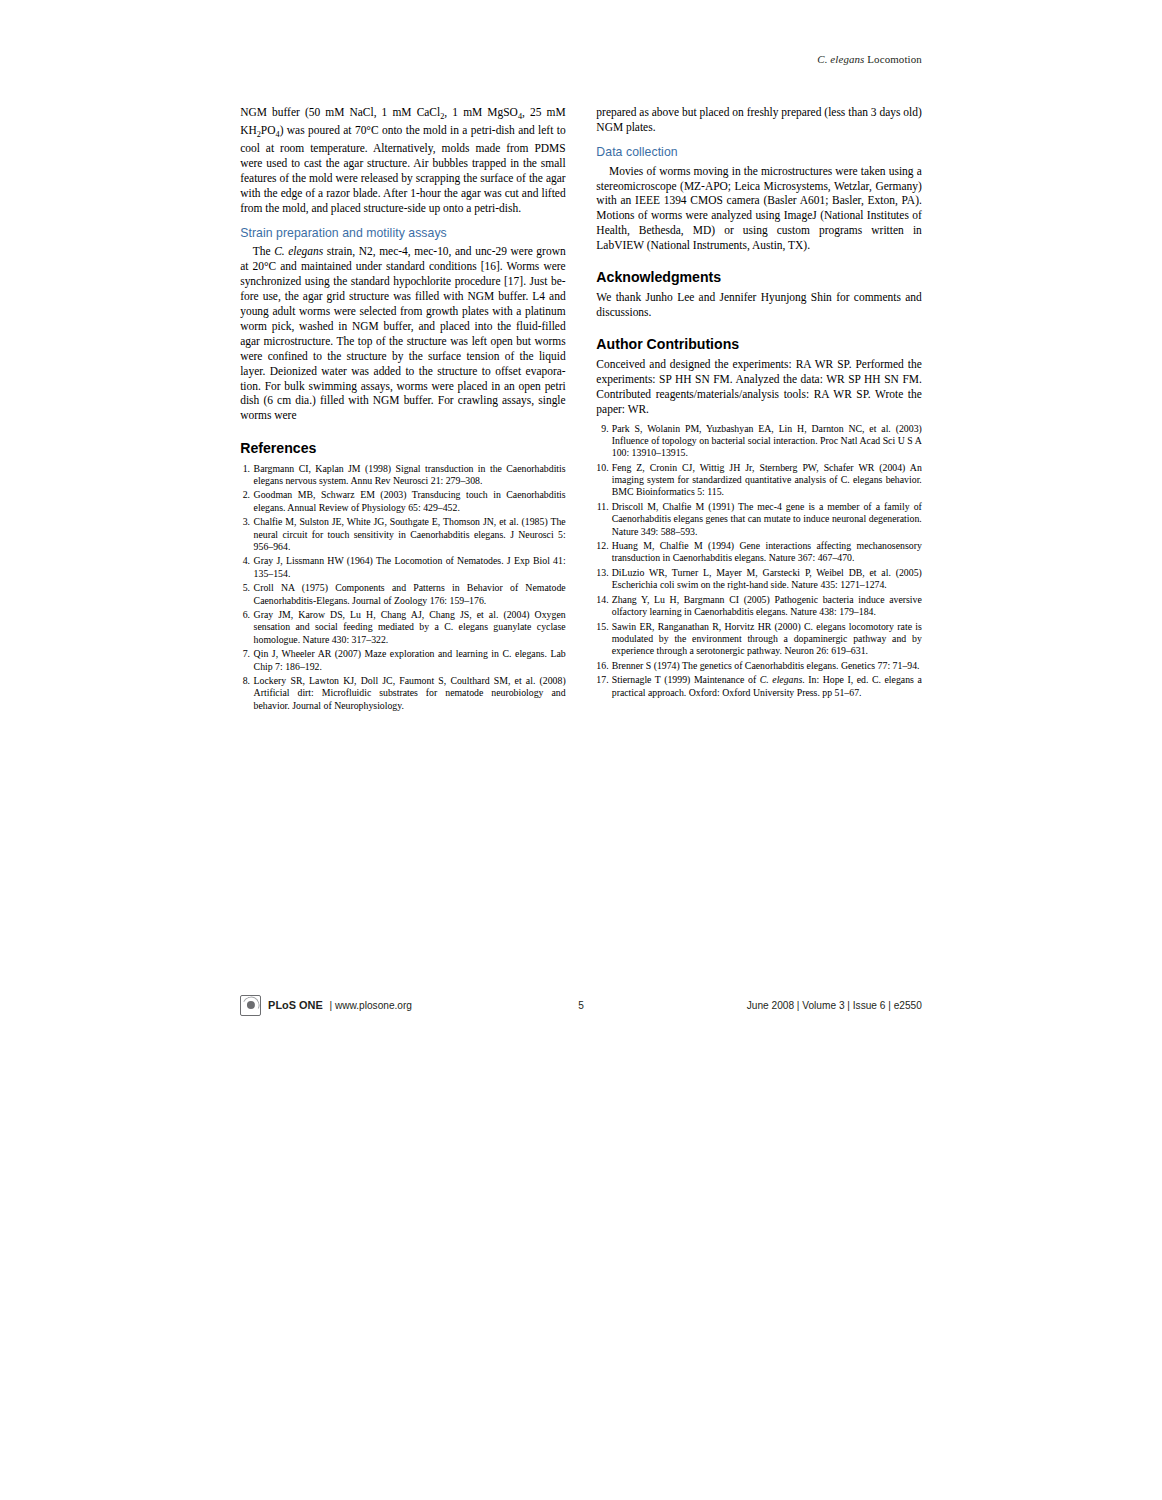C. elegans Locomotion
NGM buffer (50 mM NaCl, 1 mM CaCl2, 1 mM MgSO4, 25 mM KH2PO4) was poured at 70°C onto the mold in a petri-dish and left to cool at room temperature. Alternatively, molds made from PDMS were used to cast the agar structure. Air bubbles trapped in the small features of the mold were released by scrapping the surface of the agar with the edge of a razor blade. After 1-hour the agar was cut and lifted from the mold, and placed structure-side up onto a petri-dish.
Strain preparation and motility assays
The C. elegans strain, N2, mec-4, mec-10, and unc-29 were grown at 20°C and maintained under standard conditions [16]. Worms were synchronized using the standard hypochlorite procedure [17]. Just before use, the agar grid structure was filled with NGM buffer. L4 and young adult worms were selected from growth plates with a platinum worm pick, washed in NGM buffer, and placed into the fluid-filled agar microstructure. The top of the structure was left open but worms were confined to the structure by the surface tension of the liquid layer. Deionized water was added to the structure to offset evaporation. For bulk swimming assays, worms were placed in an open petri dish (6 cm dia.) filled with NGM buffer. For crawling assays, single worms were
References
Bargmann CI, Kaplan JM (1998) Signal transduction in the Caenorhabditis elegans nervous system. Annu Rev Neurosci 21: 279–308.
Goodman MB, Schwarz EM (2003) Transducing touch in Caenorhabditis elegans. Annual Review of Physiology 65: 429–452.
Chalfie M, Sulston JE, White JG, Southgate E, Thomson JN, et al. (1985) The neural circuit for touch sensitivity in Caenorhabditis elegans. J Neurosci 5: 956–964.
Gray J, Lissmann HW (1964) The Locomotion of Nematodes. J Exp Biol 41: 135–154.
Croll NA (1975) Components and Patterns in Behavior of Nematode Caenorhabditis-Elegans. Journal of Zoology 176: 159–176.
Gray JM, Karow DS, Lu H, Chang AJ, Chang JS, et al. (2004) Oxygen sensation and social feeding mediated by a C. elegans guanylate cyclase homologue. Nature 430: 317–322.
Qin J, Wheeler AR (2007) Maze exploration and learning in C. elegans. Lab Chip 7: 186–192.
Lockery SR, Lawton KJ, Doll JC, Faumont S, Coulthard SM, et al. (2008) Artificial dirt: Microfluidic substrates for nematode neurobiology and behavior. Journal of Neurophysiology.
prepared as above but placed on freshly prepared (less than 3 days old) NGM plates.
Data collection
Movies of worms moving in the microstructures were taken using a stereomicroscope (MZ-APO; Leica Microsystems, Wetzlar, Germany) with an IEEE 1394 CMOS camera (Basler A601; Basler, Exton, PA). Motions of worms were analyzed using ImageJ (National Institutes of Health, Bethesda, MD) or using custom programs written in LabVIEW (National Instruments, Austin, TX).
Acknowledgments
We thank Junho Lee and Jennifer Hyunjong Shin for comments and discussions.
Author Contributions
Conceived and designed the experiments: RA WR SP. Performed the experiments: SP HH SN FM. Analyzed the data: WR SP HH SN FM. Contributed reagents/materials/analysis tools: RA WR SP. Wrote the paper: WR.
Park S, Wolanin PM, Yuzbashyan EA, Lin H, Darnton NC, et al. (2003) Influence of topology on bacterial social interaction. Proc Natl Acad Sci U S A 100: 13910–13915.
Feng Z, Cronin CJ, Wittig JH Jr, Sternberg PW, Schafer WR (2004) An imaging system for standardized quantitative analysis of C. elegans behavior. BMC Bioinformatics 5: 115.
Driscoll M, Chalfie M (1991) The mec-4 gene is a member of a family of Caenorhabditis elegans genes that can mutate to induce neuronal degeneration. Nature 349: 588–593.
Huang M, Chalfie M (1994) Gene interactions affecting mechanosensory transduction in Caenorhabditis elegans. Nature 367: 467–470.
DiLuzio WR, Turner L, Mayer M, Garstecki P, Weibel DB, et al. (2005) Escherichia coli swim on the right-hand side. Nature 435: 1271–1274.
Zhang Y, Lu H, Bargmann CI (2005) Pathogenic bacteria induce aversive olfactory learning in Caenorhabditis elegans. Nature 438: 179–184.
Sawin ER, Ranganathan R, Horvitz HR (2000) C. elegans locomotory rate is modulated by the environment through a dopaminergic pathway and by experience through a serotonergic pathway. Neuron 26: 619–631.
Brenner S (1974) The genetics of Caenorhabditis elegans. Genetics 77: 71–94.
Stiernagle T (1999) Maintenance of C. elegans. In: Hope I, ed. C. elegans a practical approach. Oxford: Oxford University Press. pp 51–67.
PLoS ONE | www.plosone.org
5
June 2008 | Volume 3 | Issue 6 | e2550